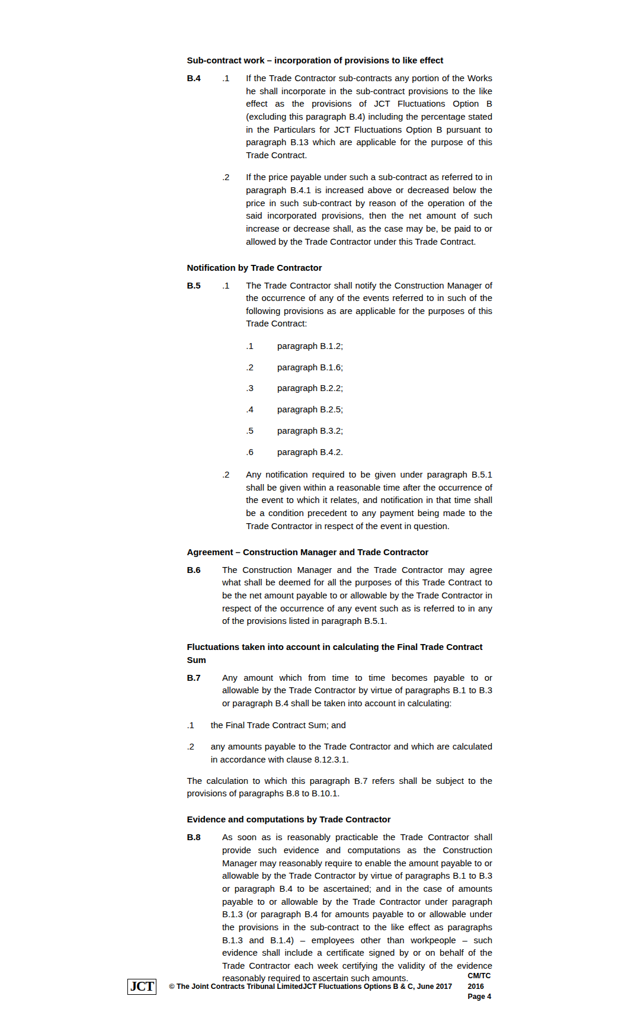Sub-contract work – incorporation of provisions to like effect
B.4
.1
If the Trade Contractor sub-contracts any portion of the Works he shall incorporate in the sub-contract provisions to the like effect as the provisions of JCT Fluctuations Option B (excluding this paragraph B.4) including the percentage stated in the Particulars for JCT Fluctuations Option B pursuant to paragraph B.13 which are applicable for the purpose of this Trade Contract.
.2
If the price payable under such a sub-contract as referred to in paragraph B.4.1 is increased above or decreased below the price in such sub-contract by reason of the operation of the said incorporated provisions, then the net amount of such increase or decrease shall, as the case may be, be paid to or allowed by the Trade Contractor under this Trade Contract.
Notification by Trade Contractor
B.5
.1
The Trade Contractor shall notify the Construction Manager of the occurrence of any of the events referred to in such of the following provisions as are applicable for the purposes of this Trade Contract:
.1
paragraph B.1.2;
.2
paragraph B.1.6;
.3
paragraph B.2.2;
.4
paragraph B.2.5;
.5
paragraph B.3.2;
.6
paragraph B.4.2.
.2
Any notification required to be given under paragraph B.5.1 shall be given within a reasonable time after the occurrence of the event to which it relates, and notification in that time shall be a condition precedent to any payment being made to the Trade Contractor in respect of the event in question.
Agreement – Construction Manager and Trade Contractor
B.6
The Construction Manager and the Trade Contractor may agree what shall be deemed for all the purposes of this Trade Contract to be the net amount payable to or allowable by the Trade Contractor in respect of the occurrence of any event such as is referred to in any of the provisions listed in paragraph B.5.1.
Fluctuations taken into account in calculating the Final Trade Contract Sum
B.7
Any amount which from time to time becomes payable to or allowable by the Trade Contractor by virtue of paragraphs B.1 to B.3 or paragraph B.4 shall be taken into account in calculating:
.1
the Final Trade Contract Sum; and
.2
any amounts payable to the Trade Contractor and which are calculated in accordance with clause 8.12.3.1.
The calculation to which this paragraph B.7 refers shall be subject to the provisions of paragraphs B.8 to B.10.1.
Evidence and computations by Trade Contractor
B.8
As soon as is reasonably practicable the Trade Contractor shall provide such evidence and computations as the Construction Manager may reasonably require to enable the amount payable to or allowable by the Trade Contractor by virtue of paragraphs B.1 to B.3 or paragraph B.4 to be ascertained; and in the case of amounts payable to or allowable by the Trade Contractor under paragraph B.1.3 (or paragraph B.4 for amounts payable to or allowable under the provisions in the sub-contract to the like effect as paragraphs B.1.3 and B.1.4) – employees other than workpeople – such evidence shall include a certificate signed by or on behalf of the Trade Contractor each week certifying the validity of the evidence reasonably required to ascertain such amounts.
JCT
© The Joint Contracts Tribunal Limited
JCT Fluctuations Options B & C, June 2017
CM/TC 2016 Page 4